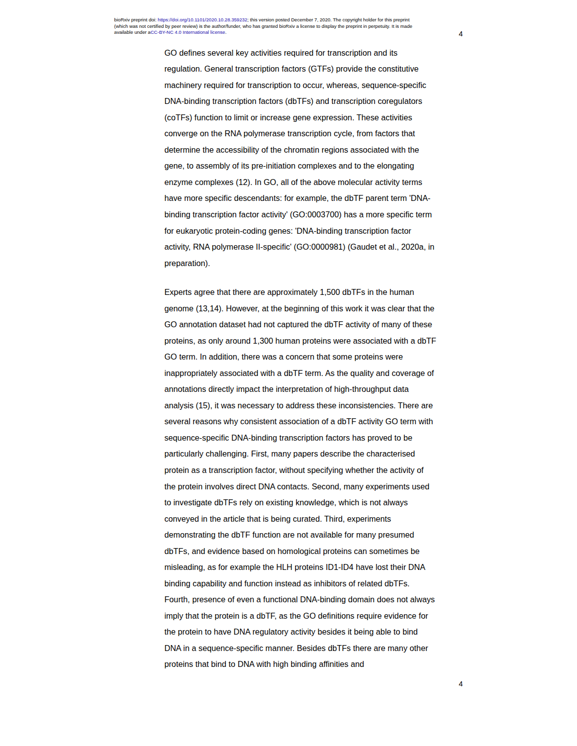bioRxiv preprint doi: https://doi.org/10.1101/2020.10.28.359232; this version posted December 7, 2020. The copyright holder for this preprint
(which was not certified by peer review) is the author/funder, who has granted bioRxiv a license to display the preprint in perpetuity. It is made
available under aCC-BY-NC 4.0 International license.
4
GO defines several key activities required for transcription and its regulation. General transcription factors (GTFs) provide the constitutive machinery required for transcription to occur, whereas, sequence-specific DNA-binding transcription factors (dbTFs) and transcription coregulators (coTFs) function to limit or increase gene expression. These activities converge on the RNA polymerase transcription cycle, from factors that determine the accessibility of the chromatin regions associated with the gene, to assembly of its pre-initiation complexes and to the elongating enzyme complexes (12). In GO, all of the above molecular activity terms have more specific descendants: for example, the dbTF parent term 'DNA-binding transcription factor activity' (GO:0003700) has a more specific term for eukaryotic protein-coding genes: 'DNA-binding transcription factor activity, RNA polymerase II-specific' (GO:0000981) (Gaudet et al., 2020a, in preparation).
Experts agree that there are approximately 1,500 dbTFs in the human genome (13,14). However, at the beginning of this work it was clear that the GO annotation dataset had not captured the dbTF activity of many of these proteins, as only around 1,300 human proteins were associated with a dbTF GO term. In addition, there was a concern that some proteins were inappropriately associated with a dbTF term. As the quality and coverage of annotations directly impact the interpretation of high-throughput data analysis (15), it was necessary to address these inconsistencies. There are several reasons why consistent association of a dbTF activity GO term with sequence-specific DNA-binding transcription factors has proved to be particularly challenging. First, many papers describe the characterised protein as a transcription factor, without specifying whether the activity of the protein involves direct DNA contacts. Second, many experiments used to investigate dbTFs rely on existing knowledge, which is not always conveyed in the article that is being curated. Third, experiments demonstrating the dbTF function are not available for many presumed dbTFs, and evidence based on homological proteins can sometimes be misleading, as for example the HLH proteins ID1-ID4 have lost their DNA binding capability and function instead as inhibitors of related dbTFs. Fourth, presence of even a functional DNA-binding domain does not always imply that the protein is a dbTF, as the GO definitions require evidence for the protein to have DNA regulatory activity besides it being able to bind DNA in a sequence-specific manner. Besides dbTFs there are many other proteins that bind to DNA with high binding affinities and
4